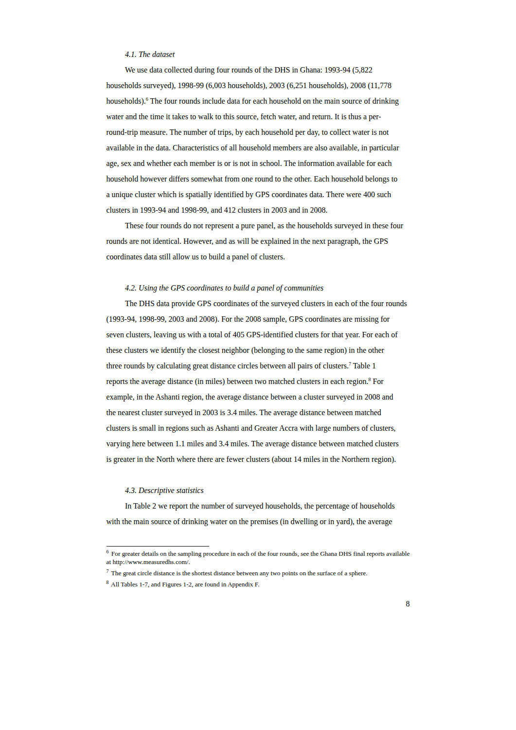4.1. The dataset
We use data collected during four rounds of the DHS in Ghana: 1993-94 (5,822
households surveyed), 1998-99 (6,003 households), 2003 (6,251 households), 2008 (11,778
households).6 The four rounds include data for each household on the main source of drinking
water and the time it takes to walk to this source, fetch water, and return. It is thus a per-
round-trip measure. The number of trips, by each household per day, to collect water is not
available in the data. Characteristics of all household members are also available, in particular
age, sex and whether each member is or is not in school. The information available for each
household however differs somewhat from one round to the other. Each household belongs to
a unique cluster which is spatially identified by GPS coordinates data. There were 400 such
clusters in 1993-94 and 1998-99, and 412 clusters in 2003 and in 2008.
These four rounds do not represent a pure panel, as the households surveyed in these four
rounds are not identical. However, and as will be explained in the next paragraph, the GPS
coordinates data still allow us to build a panel of clusters.
4.2. Using the GPS coordinates to build a panel of communities
The DHS data provide GPS coordinates of the surveyed clusters in each of the four rounds
(1993-94, 1998-99, 2003 and 2008). For the 2008 sample, GPS coordinates are missing for
seven clusters, leaving us with a total of 405 GPS-identified clusters for that year. For each of
these clusters we identify the closest neighbor (belonging to the same region) in the other
three rounds by calculating great distance circles between all pairs of clusters.7 Table 1
reports the average distance (in miles) between two matched clusters in each region.8 For
example, in the Ashanti region, the average distance between a cluster surveyed in 2008 and
the nearest cluster surveyed in 2003 is 3.4 miles. The average distance between matched
clusters is small in regions such as Ashanti and Greater Accra with large numbers of clusters,
varying here between 1.1 miles and 3.4 miles. The average distance between matched clusters
is greater in the North where there are fewer clusters (about 14 miles in the Northern region).
4.3. Descriptive statistics
In Table 2 we report the number of surveyed households, the percentage of households
with the main source of drinking water on the premises (in dwelling or in yard), the average
6 For greater details on the sampling procedure in each of the four rounds, see the Ghana DHS final reports available at http://www.measuredhs.com/.
7 The great circle distance is the shortest distance between any two points on the surface of a sphere.
8 All Tables 1-7, and Figures 1-2, are found in Appendix F.
8